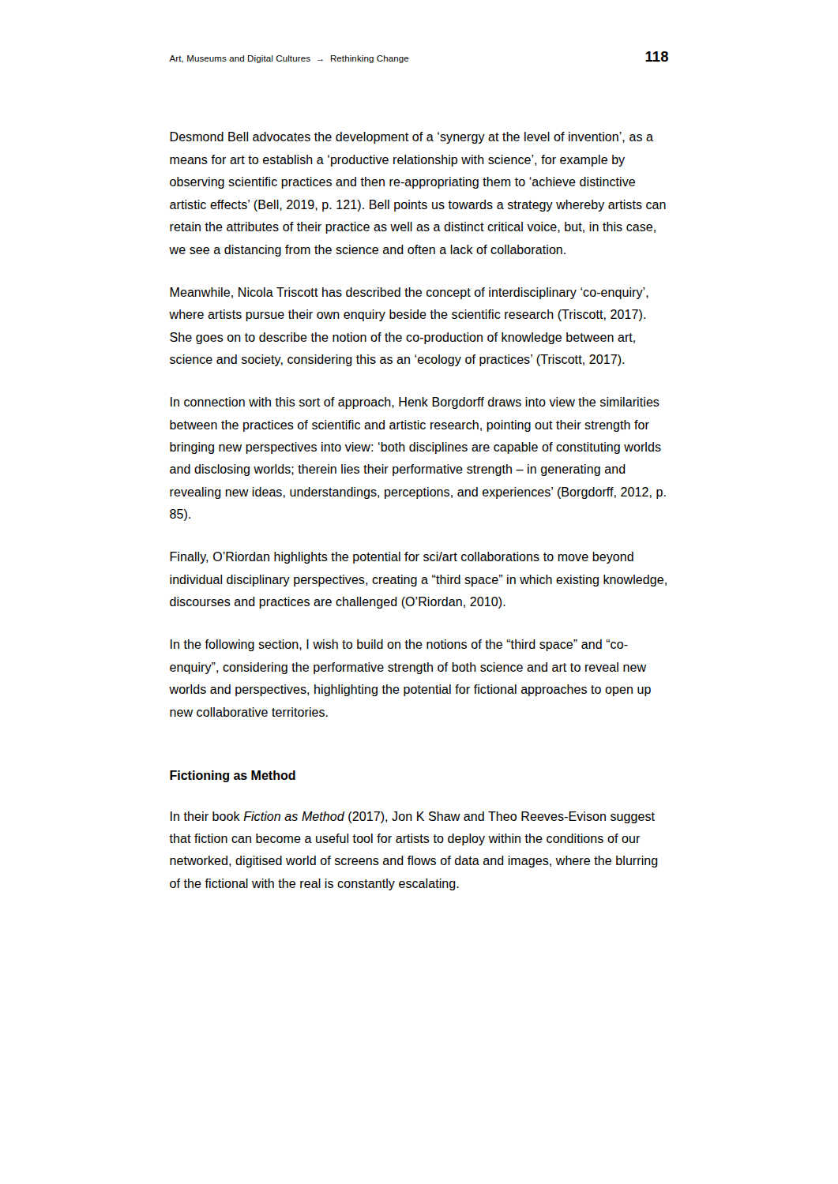Art, Museums and Digital Cultures → Rethinking Change 118
Desmond Bell advocates the development of a ‘synergy at the level of invention’, as a means for art to establish a ‘productive relationship with science’, for example by observing scientific practices and then re-appropriating them to ‘achieve distinctive artistic effects’ (Bell, 2019, p. 121). Bell points us towards a strategy whereby artists can retain the attributes of their practice as well as a distinct critical voice, but, in this case, we see a distancing from the science and often a lack of collaboration.
Meanwhile, Nicola Triscott has described the concept of interdisciplinary ‘co-enquiry’, where artists pursue their own enquiry beside the scientific research (Triscott, 2017). She goes on to describe the notion of the co-production of knowledge between art, science and society, considering this as an ‘ecology of practices’ (Triscott, 2017).
In connection with this sort of approach, Henk Borgdorff draws into view the similarities between the practices of scientific and artistic research, pointing out their strength for bringing new perspectives into view: ‘both disciplines are capable of constituting worlds and disclosing worlds; therein lies their performative strength – in generating and revealing new ideas, understandings, perceptions, and experiences’ (Borgdorff, 2012, p. 85).
Finally, O’Riordan highlights the potential for sci/art collaborations to move beyond individual disciplinary perspectives, creating a “third space” in which existing knowledge, discourses and practices are challenged (O’Riordan, 2010).
In the following section, I wish to build on the notions of the “third space” and “co-enquiry”, considering the performative strength of both science and art to reveal new worlds and perspectives, highlighting the potential for fictional approaches to open up new collaborative territories.
Fictioning as Method
In their book Fiction as Method (2017), Jon K Shaw and Theo Reeves-Evison suggest that fiction can become a useful tool for artists to deploy within the conditions of our networked, digitised world of screens and flows of data and images, where the blurring of the fictional with the real is constantly escalating.